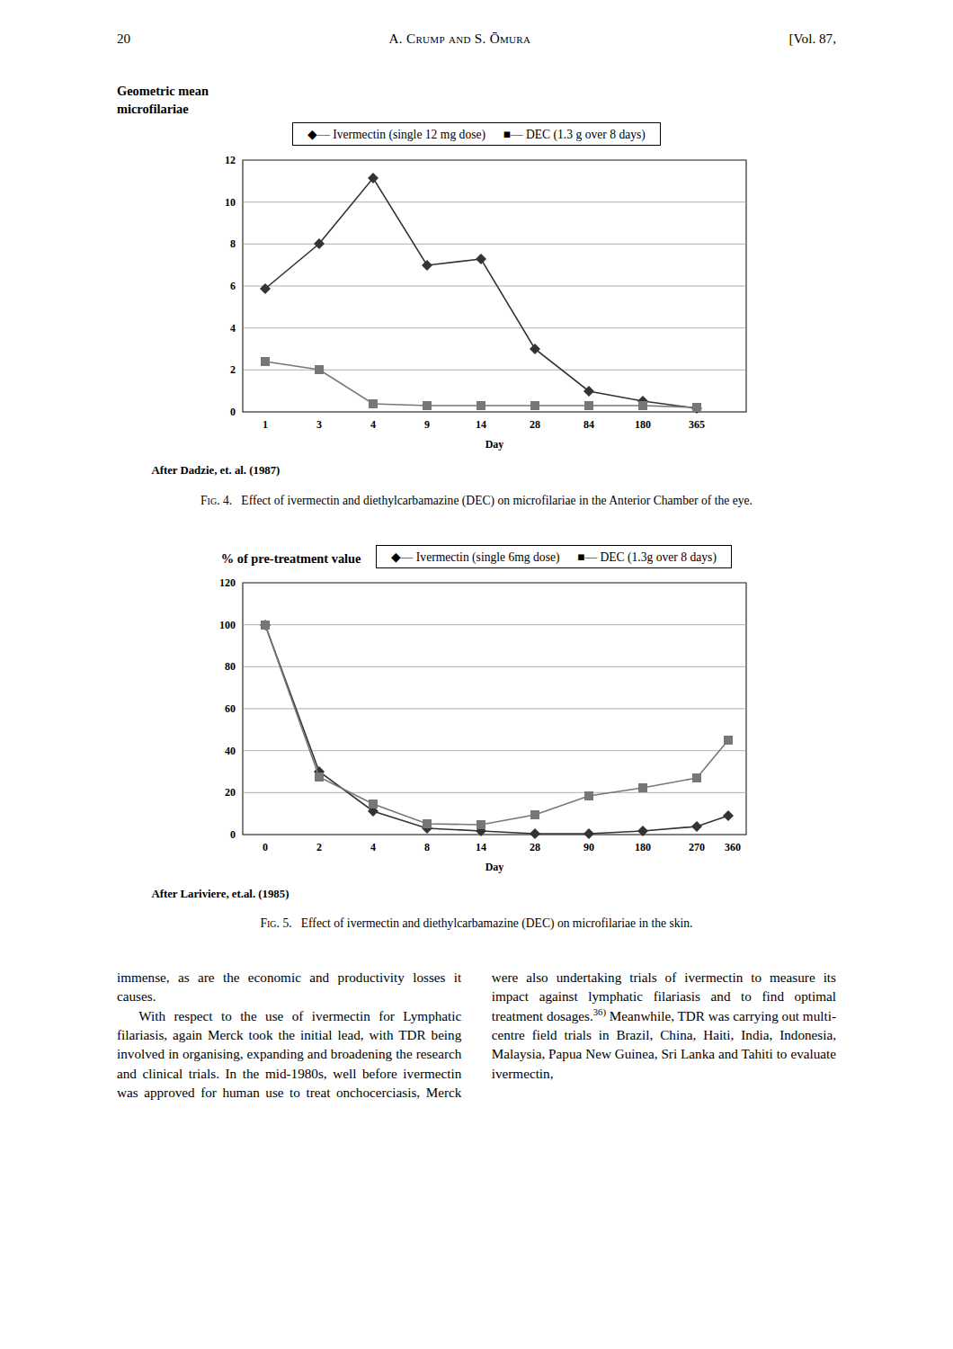20 A. Crump and S. Ōmura [Vol. 87,
Geometric mean
microfilariae
◆— Ivermectin (single 12 mg dose) ■— DEC (1.3 g over 8 days)
12 10 8 6 4 2 0 1 3 4 9 14 28 84 180 365 Day
After Dadzie, et. al. (1987)
Fig. 4. Effect of ivermectin and diethylcarbamazine (DEC) on microfilariae in the Anterior Chamber of the eye.
% of pre-treatment value
◆— Ivermectin (single 6mg dose) ■— DEC (1.3g over 8 days)
120 100 80 60 40 20 0 0 2 4 8 14 28 90 180 270 360 Day
After Lariviere, et.al. (1985)
Fig. 5. Effect of ivermectin and diethylcarbamazine (DEC) on microfilariae in the skin.
immense, as are the economic and productivity losses it causes.
With respect to the use of ivermectin for Lymphatic filariasis, again Merck took the initial lead, with TDR being involved in organising, expanding and broadening the research and clinical trials. In the mid-1980s, well before ivermectin was approved for human use to treat onchocerciasis, Merck were also undertaking trials of ivermectin to measure its impact against lymphatic filariasis and to find optimal treatment dosages.36) Meanwhile, TDR was carrying out multi-centre field trials in Brazil, China, Haiti, India, Indonesia, Malaysia, Papua New Guinea, Sri Lanka and Tahiti to evaluate ivermectin,